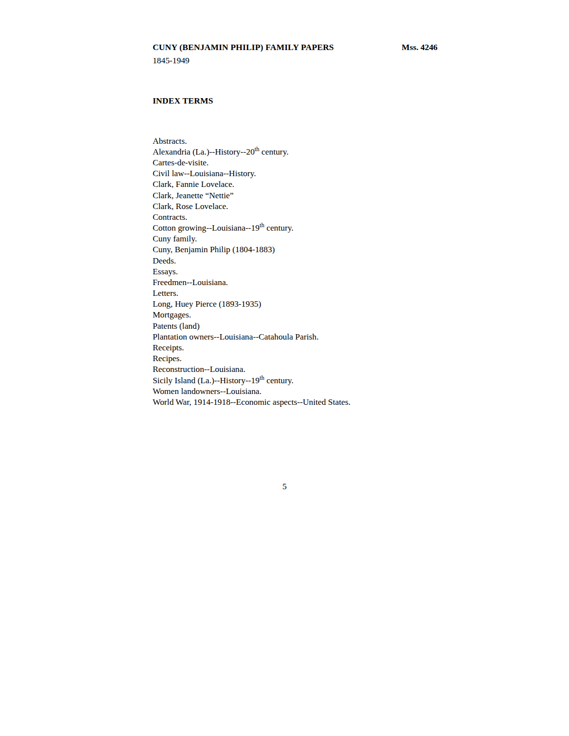CUNY (BENJAMIN PHILIP) FAMILY PAPERS Mss. 4246
1845-1949
INDEX TERMS
Abstracts.
Alexandria (La.)--History--20th century.
Cartes-de-visite.
Civil law--Louisiana--History.
Clark, Fannie Lovelace.
Clark, Jeanette “Nettie”
Clark, Rose Lovelace.
Contracts.
Cotton growing--Louisiana--19th century.
Cuny family.
Cuny, Benjamin Philip (1804-1883)
Deeds.
Essays.
Freedmen--Louisiana.
Letters.
Long, Huey Pierce (1893-1935)
Mortgages.
Patents (land)
Plantation owners--Louisiana--Catahoula Parish.
Receipts.
Recipes.
Reconstruction--Louisiana.
Sicily Island (La.)--History--19th century.
Women landowners--Louisiana.
World War, 1914-1918--Economic aspects--United States.
5